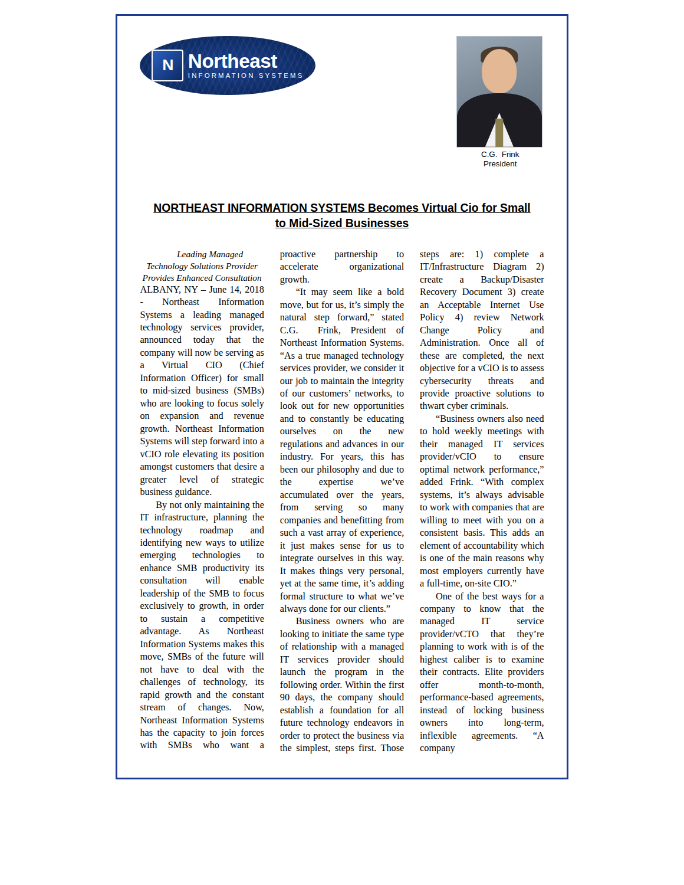N
Northeast
INFORMATION SYSTEMS
C.G. Frink
President
NORTHEAST INFORMATION SYSTEMS Becomes Virtual Cio for Small to Mid-Sized Businesses
Leading Managed Technology Solutions Provider Provides Enhanced Consultation
ALBANY, NY – June 14, 2018 - Northeast Information Systems a leading managed technology services provider, announced today that the company will now be serving as a Virtual CIO (Chief Information Officer) for small to mid-sized business (SMBs) who are looking to focus solely on expansion and revenue growth. Northeast Information Systems will step forward into a vCIO role elevating its position amongst customers that desire a greater level of strategic business guidance.
By not only maintaining the IT infrastructure, planning the technology roadmap and identifying new ways to utilize emerging technologies to enhance SMB productivity its consultation will enable leadership of the SMB to focus exclusively to growth, in order to sustain a competitive advantage. As Northeast Information Systems makes this move, SMBs of the future will not have to deal with the challenges of technology, its rapid growth and the constant stream of changes. Now, Northeast Information Systems has the capacity to join forces with SMBs who want a proactive partnership to accelerate organizational growth.
“It may seem like a bold move, but for us, it’s simply the natural step forward,” stated C.G. Frink, President of Northeast Information Systems. “As a true managed technology services provider, we consider it our job to maintain the integrity of our customers’ networks, to look out for new opportunities and to constantly be educating ourselves on the new regulations and advances in our industry. For years, this has been our philosophy and due to the expertise we’ve accumulated over the years, from serving so many companies and benefitting from such a vast array of experience, it just makes sense for us to integrate ourselves in this way. It makes things very personal, yet at the same time, it’s adding formal structure to what we’ve always done for our clients.”
Business owners who are looking to initiate the same type of relationship with a managed IT services provider should launch the program in the following order. Within the first 90 days, the company should establish a foundation for all future technology endeavors in order to protect the business via the simplest, steps first. Those steps are: 1) complete a IT/Infrastructure Diagram 2) create a Backup/Disaster Recovery Document 3) create an Acceptable Internet Use Policy 4) review Network Change Policy and Administration. Once all of these are completed, the next objective for a vCIO is to assess cybersecurity threats and provide proactive solutions to thwart cyber criminals.
“Business owners also need to hold weekly meetings with their managed IT services provider/vCIO to ensure optimal network performance,” added Frink. “With complex systems, it’s always advisable to work with companies that are willing to meet with you on a consistent basis. This adds an element of accountability which is one of the main reasons why most employers currently have a full-time, on-site CIO.”
One of the best ways for a company to know that the managed IT service provider/vCTO that they’re planning to work with is of the highest caliber is to examine their contracts. Elite providers offer month-to-month, performance-based agreements, instead of locking business owners into long-term, inflexible agreements. “A company